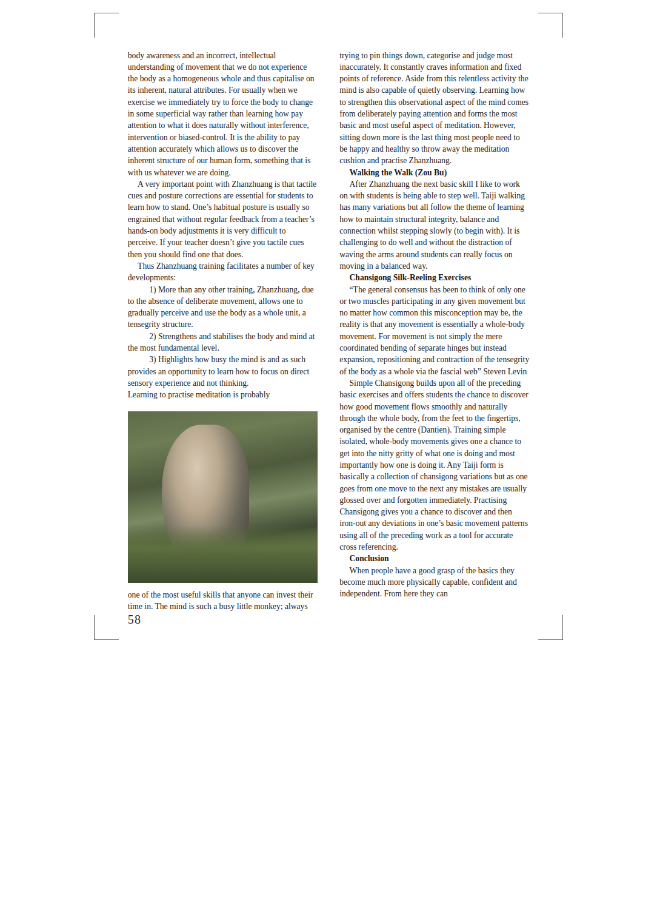body awareness and an incorrect, intellectual understanding of movement that we do not experience the body as a homogeneous whole and thus capitalise on its inherent, natural attributes. For usually when we exercise we immediately try to force the body to change in some superficial way rather than learning how pay attention to what it does naturally without interference, intervention or biased-control. It is the ability to pay attention accurately which allows us to discover the inherent structure of our human form, something that is with us whatever we are doing.
A very important point with Zhanzhuang is that tactile cues and posture corrections are essential for students to learn how to stand. One’s habitual posture is usually so engrained that without regular feedback from a teacher’s hands-on body adjustments it is very difficult to perceive. If your teacher doesn’t give you tactile cues then you should find one that does.
Thus Zhanzhuang training facilitates a number of key developments:
1) More than any other training, Zhanzhuang, due to the absence of deliberate movement, allows one to gradually perceive and use the body as a whole unit, a tensegrity structure.
2) Strengthens and stabilises the body and mind at the most fundamental level.
3) Highlights how busy the mind is and as such provides an opportunity to learn how to focus on direct sensory experience and not thinking.
Learning to practise meditation is probably
one of the most useful skills that anyone can invest their time in. The mind is such a busy little monkey; always trying to pin things down, categorise and judge most inaccurately. It constantly craves information and fixed points of reference. Aside from this relentless activity the mind is also capable of quietly observing. Learning how to strengthen this observational aspect of the mind comes from deliberately paying attention and forms the most basic and most useful aspect of meditation. However, sitting down more is the last thing most people need to be happy and healthy so throw away the meditation cushion and practise Zhanzhuang.
Walking the Walk (Zou Bu)
After Zhanzhuang the next basic skill I like to work on with students is being able to step well. Taiji walking has many variations but all follow the theme of learning how to maintain structural integrity, balance and connection whilst stepping slowly (to begin with). It is challenging to do well and without the distraction of waving the arms around students can really focus on moving in a balanced way.
Chansigong Silk-Reeling Exercises
“The general consensus has been to think of only one or two muscles participating in any given movement but no matter how common this misconception may be, the reality is that any movement is essentially a whole-body movement. For movement is not simply the mere coordinated bending of separate hinges but instead expansion, repositioning and contraction of the tensegrity of the body as a whole via the fascial web” Steven Levin
Simple Chansigong builds upon all of the preceding basic exercises and offers students the chance to discover how good movement flows smoothly and naturally through the whole body, from the feet to the fingertips, organised by the centre (Dantien). Training simple isolated, whole-body movements gives one a chance to get into the nitty gritty of what one is doing and most importantly how one is doing it. Any Taiji form is basically a collection of chansigong variations but as one goes from one move to the next any mistakes are usually glossed over and forgotten immediately. Practising Chansigong gives you a chance to discover and then iron-out any deviations in one’s basic movement patterns using all of the preceding work as a tool for accurate cross referencing.
Conclusion
When people have a good grasp of the basics they become much more physically capable, confident and independent. From here they can
58